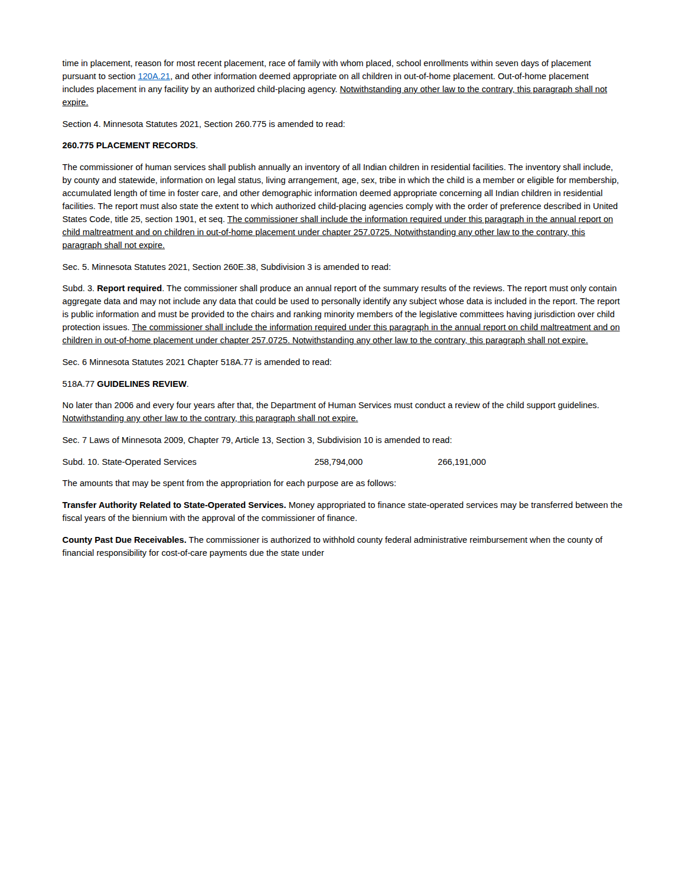time in placement, reason for most recent placement, race of family with whom placed, school enrollments within seven days of placement pursuant to section 120A.21, and other information deemed appropriate on all children in out-of-home placement. Out-of-home placement includes placement in any facility by an authorized child-placing agency. Notwithstanding any other law to the contrary, this paragraph shall not expire.
Section 4. Minnesota Statutes 2021, Section 260.775 is amended to read:
260.775 PLACEMENT RECORDS.
The commissioner of human services shall publish annually an inventory of all Indian children in residential facilities. The inventory shall include, by county and statewide, information on legal status, living arrangement, age, sex, tribe in which the child is a member or eligible for membership, accumulated length of time in foster care, and other demographic information deemed appropriate concerning all Indian children in residential facilities. The report must also state the extent to which authorized child-placing agencies comply with the order of preference described in United States Code, title 25, section 1901, et seq. The commissioner shall include the information required under this paragraph in the annual report on child maltreatment and on children in out-of-home placement under chapter 257.0725. Notwithstanding any other law to the contrary, this paragraph shall not expire.
Sec. 5. Minnesota Statutes 2021, Section 260E.38, Subdivision 3 is amended to read:
Subd. 3. Report required. The commissioner shall produce an annual report of the summary results of the reviews. The report must only contain aggregate data and may not include any data that could be used to personally identify any subject whose data is included in the report. The report is public information and must be provided to the chairs and ranking minority members of the legislative committees having jurisdiction over child protection issues. The commissioner shall include the information required under this paragraph in the annual report on child maltreatment and on children in out-of-home placement under chapter 257.0725. Notwithstanding any other law to the contrary, this paragraph shall not expire.
Sec. 6 Minnesota Statutes 2021 Chapter 518A.77 is amended to read:
518A.77 GUIDELINES REVIEW.
No later than 2006 and every four years after that, the Department of Human Services must conduct a review of the child support guidelines. Notwithstanding any other law to the contrary, this paragraph shall not expire.
Sec. 7 Laws of Minnesota 2009, Chapter 79, Article 13, Section 3, Subdivision 10 is amended to read:
Subd. 10. State-Operated Services 258,794,000 266,191,000
The amounts that may be spent from the appropriation for each purpose are as follows:
Transfer Authority Related to State-Operated Services. Money appropriated to finance state-operated services may be transferred between the fiscal years of the biennium with the approval of the commissioner of finance.
County Past Due Receivables. The commissioner is authorized to withhold county federal administrative reimbursement when the county of financial responsibility for cost-of-care payments due the state under